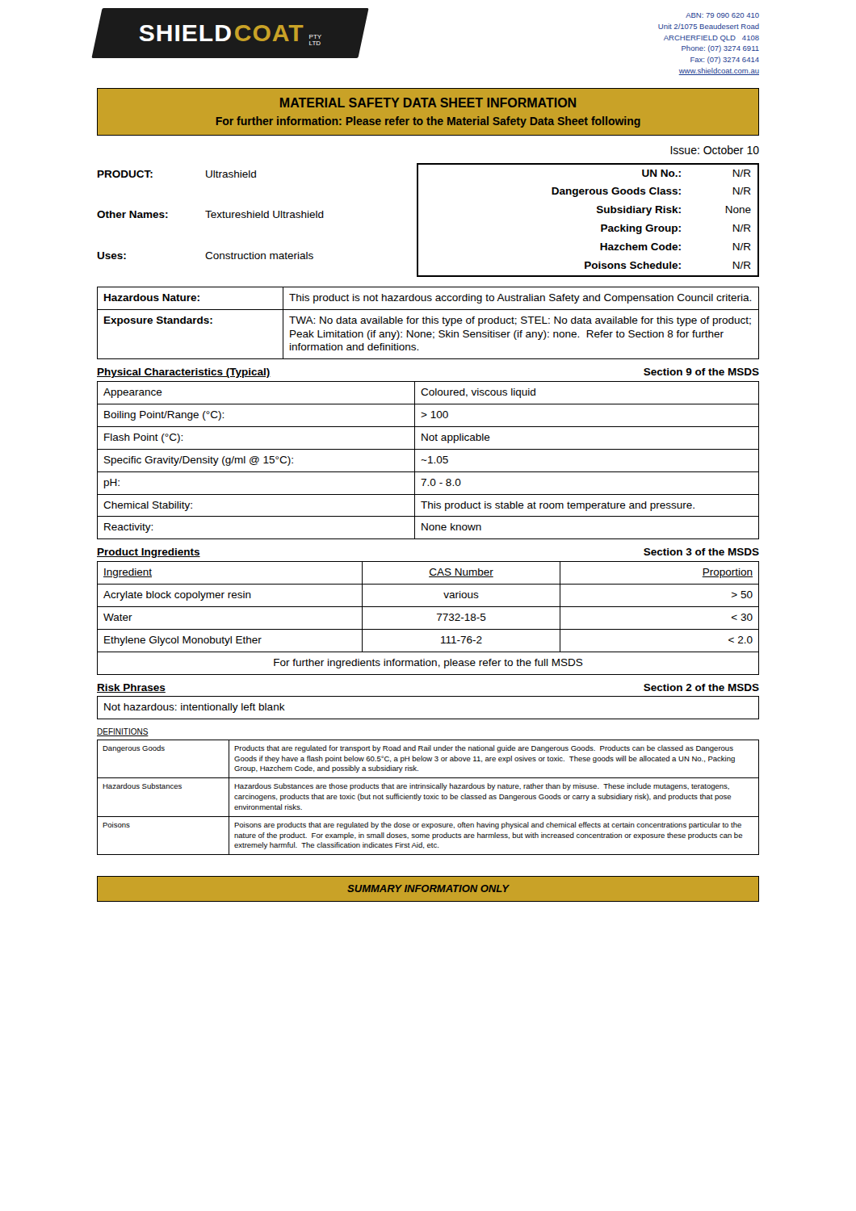SHIELD COAT PTY
LTD
ABN: 79 090 620 410
Unit 2/1075 Beaudesert Road
ARCHERFIELD QLD 4108
Phone: (07) 3274 6911
Fax: (07) 3274 6414
www.shieldcoat.com.au
MATERIAL SAFETY DATA SHEET INFORMATION
For further information: Please refer to the Material Safety Data Sheet following
Issue: October 10
| PRODUCT: | Ultrashield |
| Other Names: | Textureshield Ultrashield |
| Uses: | Construction materials |
| UN No.: | N/R |
| Dangerous Goods Class: | N/R |
| Subsidiary Risk: | None |
| Packing Group: | N/R |
| Hazchem Code: | N/R |
| Poisons Schedule: | N/R |
| Hazardous Nature: | This product is not hazardous according to Australian Safety and Compensation Council criteria. |
| Exposure Standards: | TWA: No data available for this type of product; STEL: No data available for this type of product; Peak Limitation (if any): None; Skin Sensitiser (if any): none. Refer to Section 8 for further information and definitions. |
| Physical Characteristics (Typical) | Section 9 of the MSDS |
| Appearance | Coloured, viscous liquid |
| Boiling Point/Range (°C): | > 100 |
| Flash Point (°C): | Not applicable |
| Specific Gravity/Density (g/ml @ 15°C): | ~1.05 |
| pH: | 7.0 - 8.0 |
| Chemical Stability: | This product is stable at room temperature and pressure. |
| Reactivity: | None known |
| Product Ingredients | Section 3 of the MSDS |
| Ingredient | CAS Number | Proportion |
| Acrylate block copolymer resin | various | > 50 |
| Water | 7732-18-5 | < 30 |
| Ethylene Glycol Monobutyl Ether | 111-76-2 | < 2.0 |
| For further ingredients information, please refer to the full MSDS |
| Risk Phrases | Section 2 of the MSDS |
| Not hazardous: intentionally left blank |
DEFINITIONS
| Dangerous Goods | Products that are regulated for transport by Road and Rail under the national guide are Dangerous Goods. Products can be classed as Dangerous Goods if they have a flash point below 60.5°C, a pH below 3 or above 11, are expl osives or toxic. These goods will be allocated a UN No., Packing Group, Hazchem Code, and possibly a subsidiary risk. |
| Hazardous Substances | Hazardous Substances are those products that are intrinsically hazardous by nature, rather than by misuse. These include mutagens, teratogens, carcinogens, products that are toxic (but not sufficiently toxic to be classed as Dangerous Goods or carry a subsidiary risk), and products that pose environmental risks. |
| Poisons | Poisons are products that are regulated by the dose or exposure, often having physical and chemical effects at certain concentrations particular to the nature of the product. For example, in small doses, some products are harmless, but with increased concentration or exposure these products can be extremely harmful. The classification indicates First Aid, etc. |
SUMMARY INFORMATION ONLY